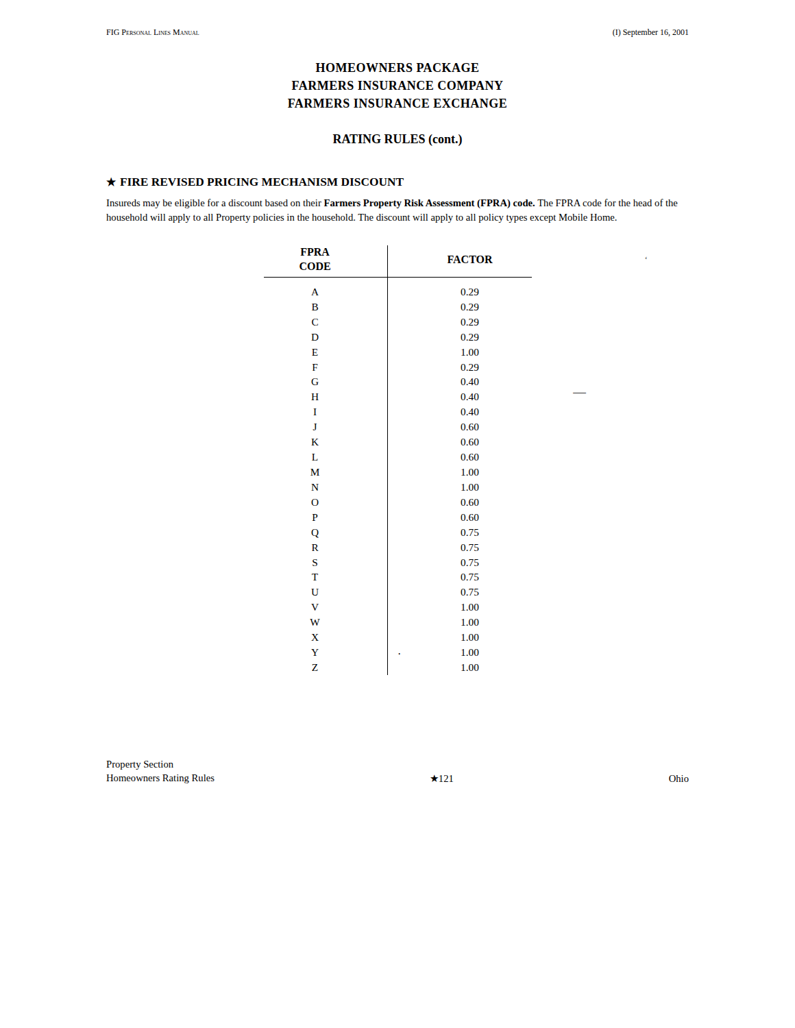FIG Personal Lines Manual
(I) September 16, 2001
HOMEOWNERS PACKAGE
FARMERS INSURANCE COMPANY
FARMERS INSURANCE EXCHANGE
RATING RULES (cont.)
★FIRE REVISED PRICING MECHANISM DISCOUNT
Insureds may be eligible for a discount based on their Farmers Property Risk Assessment (FPRA) code. The FPRA code for the head of the household will apply to all Property policies in the household. The discount will apply to all policy types except Mobile Home.
| FPRA CODE | FACTOR |
| --- | --- |
| A | 0.29 |
| B | 0.29 |
| C | 0.29 |
| D | 0.29 |
| E | 1.00 |
| F | 0.29 |
| G | 0.40 |
| H | 0.40 |
| I | 0.40 |
| J | 0.60 |
| K | 0.60 |
| L | 0.60 |
| M | 1.00 |
| N | 1.00 |
| O | 0.60 |
| P | 0.60 |
| Q | 0.75 |
| R | 0.75 |
| S | 0.75 |
| T | 0.75 |
| U | 0.75 |
| V | 1.00 |
| W | 1.00 |
| X | 1.00 |
| Y | 1.00 |
| Z | 1.00 |
‘
—
·
Property Section
Homeowners Rating Rules
★121
Ohio